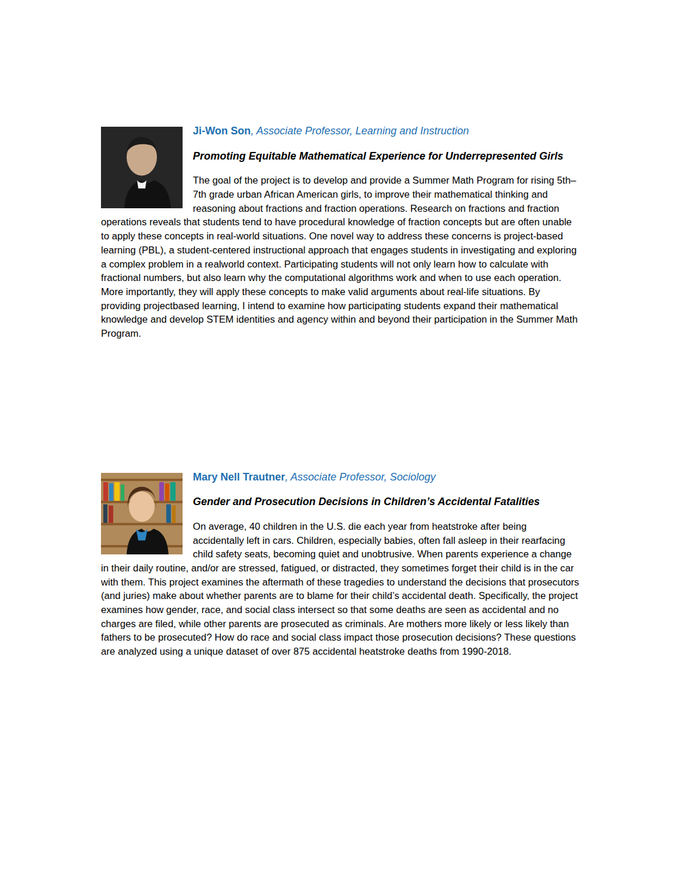Ji-Won Son, Associate Professor, Learning and Instruction
Promoting Equitable Mathematical Experience for Underrepresented Girls
The goal of the project is to develop and provide a Summer Math Program for rising 5th–7th grade urban African American girls, to improve their mathematical thinking and reasoning about fractions and fraction operations. Research on fractions and fraction operations reveals that students tend to have procedural knowledge of fraction concepts but are often unable to apply these concepts in real-world situations. One novel way to address these concerns is project-based learning (PBL), a student-centered instructional approach that engages students in investigating and exploring a complex problem in a realworld context. Participating students will not only learn how to calculate with fractional numbers, but also learn why the computational algorithms work and when to use each operation. More importantly, they will apply these concepts to make valid arguments about real-life situations. By providing projectbased learning, I intend to examine how participating students expand their mathematical knowledge and develop STEM identities and agency within and beyond their participation in the Summer Math Program.
Mary Nell Trautner, Associate Professor, Sociology
Gender and Prosecution Decisions in Children’s Accidental Fatalities
On average, 40 children in the U.S. die each year from heatstroke after being accidentally left in cars. Children, especially babies, often fall asleep in their rearfacing child safety seats, becoming quiet and unobtrusive. When parents experience a change in their daily routine, and/or are stressed, fatigued, or distracted, they sometimes forget their child is in the car with them. This project examines the aftermath of these tragedies to understand the decisions that prosecutors (and juries) make about whether parents are to blame for their child’s accidental death. Specifically, the project examines how gender, race, and social class intersect so that some deaths are seen as accidental and no charges are filed, while other parents are prosecuted as criminals. Are mothers more likely or less likely than fathers to be prosecuted? How do race and social class impact those prosecution decisions? These questions are analyzed using a unique dataset of over 875 accidental heatstroke deaths from 1990-2018.